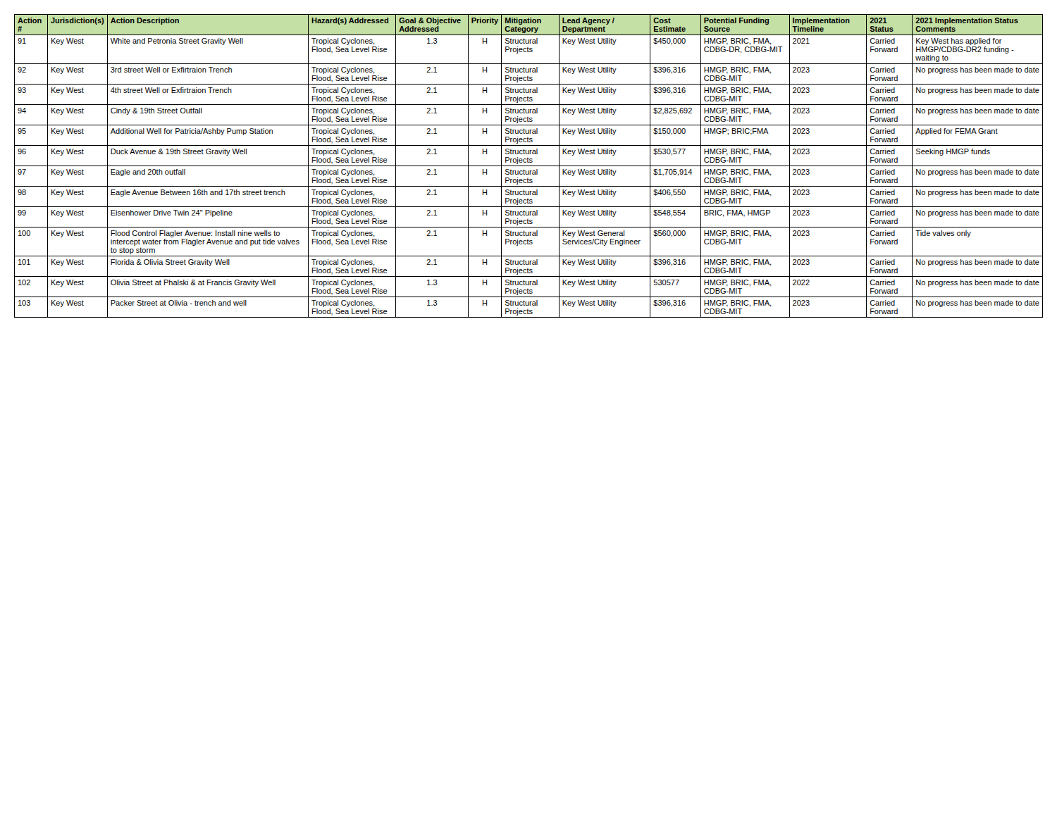| Action # | Jurisdiction(s) | Action Description | Hazard(s) Addressed | Goal & Objective Addressed | Priority | Mitigation Category | Lead Agency / Department | Cost Estimate | Potential Funding Source | Implementation Timeline | 2021 Status | 2021 Implementation Status Comments |
| --- | --- | --- | --- | --- | --- | --- | --- | --- | --- | --- | --- | --- |
| 91 | Key West | White and Petronia Street Gravity Well | Tropical Cyclones, Flood, Sea Level Rise | 1.3 | H | Structural Projects | Key West Utility | $450,000 | HMGP, BRIC, FMA, CDBG-DR, CDBG-MIT | 2021 | Carried Forward | Key West has applied for HMGP/CDBG-DR2 funding - waiting to |
| 92 | Key West | 3rd street Well or Exfirtraion Trench | Tropical Cyclones, Flood, Sea Level Rise | 2.1 | H | Structural Projects | Key West Utility | $396,316 | HMGP, BRIC, FMA, CDBG-MIT | 2023 | Carried Forward | No progress has been made to date |
| 93 | Key West | 4th street Well or Exfirtraion Trench | Tropical Cyclones, Flood, Sea Level Rise | 2.1 | H | Structural Projects | Key West Utility | $396,316 | HMGP, BRIC, FMA, CDBG-MIT | 2023 | Carried Forward | No progress has been made to date |
| 94 | Key West | Cindy & 19th Street Outfall | Tropical Cyclones, Flood, Sea Level Rise | 2.1 | H | Structural Projects | Key West Utility | $2,825,692 | HMGP, BRIC, FMA, CDBG-MIT | 2023 | Carried Forward | No progress has been made to date |
| 95 | Key West | Additional Well for Patricia/Ashby Pump Station | Tropical Cyclones, Flood, Sea Level Rise | 2.1 | H | Structural Projects | Key West Utility | $150,000 | HMGP; BRIC;FMA | 2023 | Carried Forward | Applied for FEMA Grant |
| 96 | Key West | Duck Avenue & 19th Street Gravity Well | Tropical Cyclones, Flood, Sea Level Rise | 2.1 | H | Structural Projects | Key West Utility | $530,577 | HMGP, BRIC, FMA, CDBG-MIT | 2023 | Carried Forward | Seeking HMGP funds |
| 97 | Key West | Eagle and 20th outfall | Tropical Cyclones, Flood, Sea Level Rise | 2.1 | H | Structural Projects | Key West Utility | $1,705,914 | HMGP, BRIC, FMA, CDBG-MIT | 2023 | Carried Forward | No progress has been made to date |
| 98 | Key West | Eagle Avenue Between 16th and 17th street trench | Tropical Cyclones, Flood, Sea Level Rise | 2.1 | H | Structural Projects | Key West Utility | $406,550 | HMGP, BRIC, FMA, CDBG-MIT | 2023 | Carried Forward | No progress has been made to date |
| 99 | Key West | Eisenhower Drive Twin 24" Pipeline | Tropical Cyclones, Flood, Sea Level Rise | 2.1 | H | Structural Projects | Key West Utility | $548,554 | BRIC, FMA, HMGP | 2023 | Carried Forward | No progress has been made to date |
| 100 | Key West | Flood Control Flagler Avenue: Install nine wells to intercept water from Flagler Avenue and put tide valves to stop storm | Tropical Cyclones, Flood, Sea Level Rise | 2.1 | H | Structural Projects | Key West General Services/City Engineer | $560,000 | HMGP, BRIC, FMA, CDBG-MIT | 2023 | Carried Forward | Tide valves only |
| 101 | Key West | Florida & Olivia Street Gravity Well | Tropical Cyclones, Flood, Sea Level Rise | 2.1 | H | Structural Projects | Key West Utility | $396,316 | HMGP, BRIC, FMA, CDBG-MIT | 2023 | Carried Forward | No progress has been made to date |
| 102 | Key West | Olivia Street at Phalski & at Francis Gravity Well | Tropical Cyclones, Flood, Sea Level Rise | 1.3 | H | Structural Projects | Key West Utility | 530577 | HMGP, BRIC, FMA, CDBG-MIT | 2022 | Carried Forward | No progress has been made to date |
| 103 | Key West | Packer Street at Olivia - trench and well | Tropical Cyclones, Flood, Sea Level Rise | 1.3 | H | Structural Projects | Key West Utility | $396,316 | HMGP, BRIC, FMA, CDBG-MIT | 2023 | Carried Forward | No progress has been made to date |